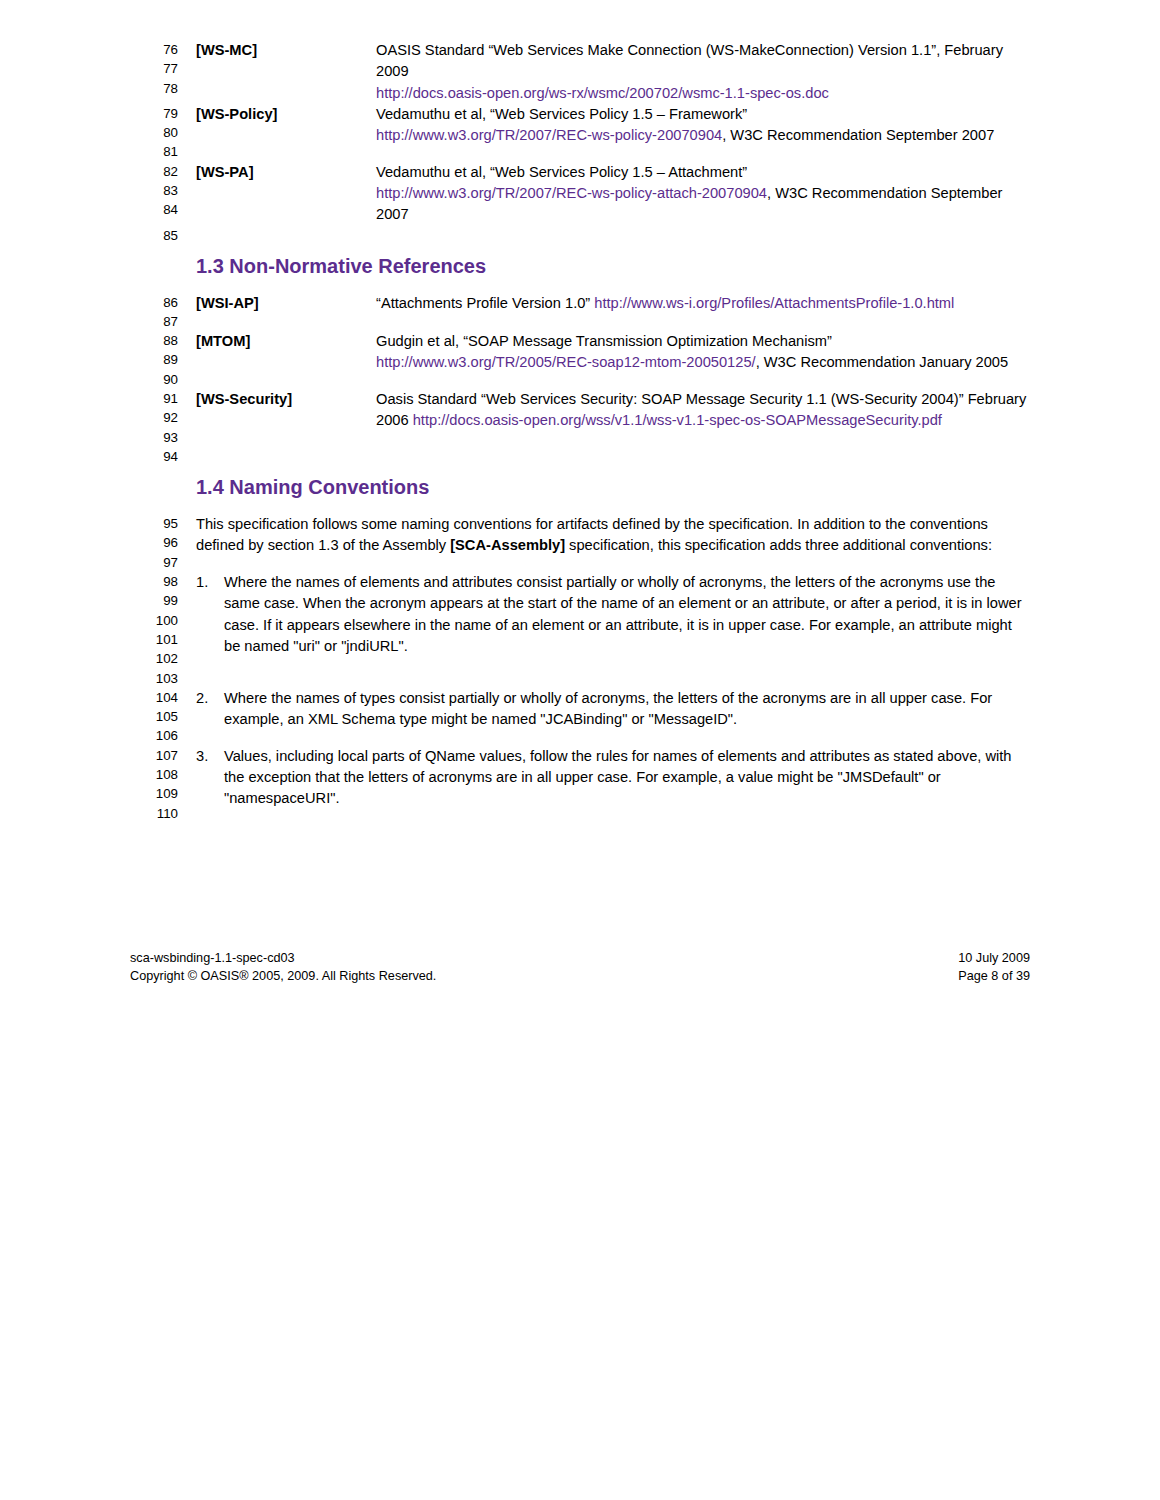76
77
78
[WS-MC]
OASIS Standard “Web Services Make Connection (WS-MakeConnection) Version 1.1”, February 2009
http://docs.oasis-open.org/ws-rx/wsmc/200702/wsmc-1.1-spec-os.doc
79
80
81
[WS-Policy]
Vedamuthu et al, “Web Services Policy 1.5 – Framework”
http://www.w3.org/TR/2007/REC-ws-policy-20070904, W3C Recommendation September 2007
82
83
84
[WS-PA]
Vedamuthu et al, “Web Services Policy 1.5 – Attachment”
http://www.w3.org/TR/2007/REC-ws-policy-attach-20070904, W3C Recommendation September 2007
85
1.3 Non-Normative References
86
87
[WSI-AP]
“Attachments Profile Version 1.0” http://www.ws-i.org/Profiles/AttachmentsProfile-1.0.html
88
89
90
[MTOM]
Gudgin et al, “SOAP Message Transmission Optimization Mechanism”
http://www.w3.org/TR/2005/REC-soap12-mtom-20050125/, W3C Recommendation January 2005
91
92
93
[WS-Security]
Oasis Standard “Web Services Security: SOAP Message Security 1.1 (WS-Security 2004)” February 2006 http://docs.oasis-open.org/wss/v1.1/wss-v1.1-spec-os-SOAPMessageSecurity.pdf
94
1.4 Naming Conventions
95
96
97
This specification follows some naming conventions for artifacts defined by the specification. In addition to the conventions defined by section 1.3 of the Assembly [SCA-Assembly] specification, this specification adds three additional conventions:
98
99
100
101
102
103
1. Where the names of elements and attributes consist partially or wholly of acronyms, the letters of the acronyms use the same case. When the acronym appears at the start of the name of an element or an attribute, or after a period, it is in lower case. If it appears elsewhere in the name of an element or an attribute, it is in upper case. For example, an attribute might be named "uri" or "jndiURL".
104
105
106
2. Where the names of types consist partially or wholly of acronyms, the letters of the acronyms are in all upper case. For example, an XML Schema type might be named "JCABinding" or "MessageID".
107
108
109
110
3. Values, including local parts of QName values, follow the rules for names of elements and attributes as stated above, with the exception that the letters of acronyms are in all upper case. For example, a value might be "JMSDefault" or "namespaceURI".
sca-wsbinding-1.1-spec-cd03
Copyright © OASIS® 2005, 2009. All Rights Reserved.
10 July 2009
Page 8 of 39